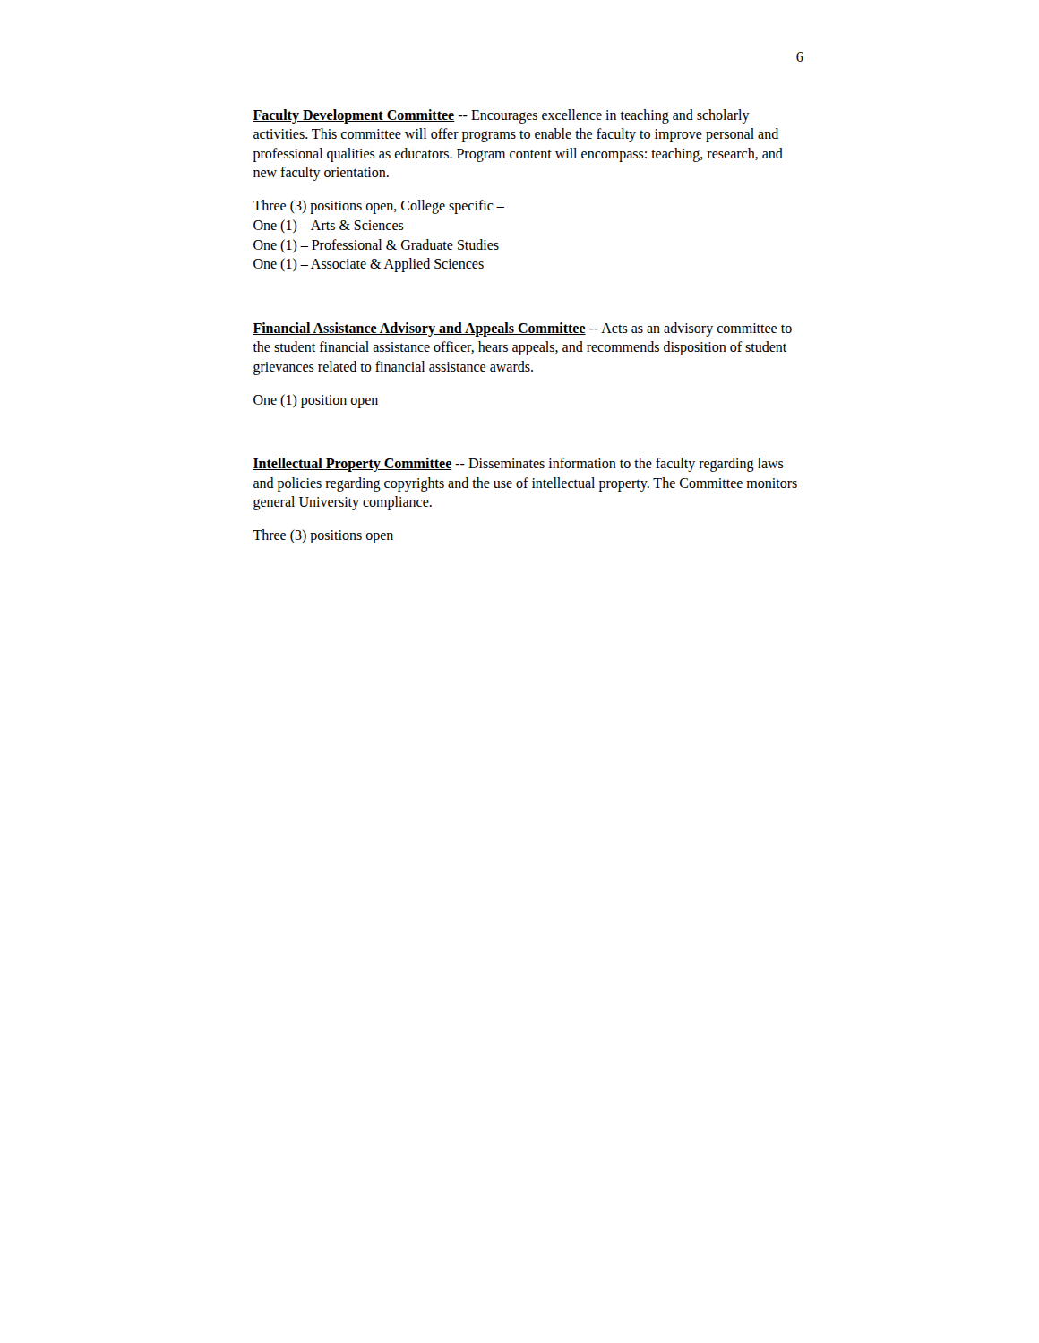6
Faculty Development Committee -- Encourages excellence in teaching and scholarly activities. This committee will offer programs to enable the faculty to improve personal and professional qualities as educators. Program content will encompass: teaching, research, and new faculty orientation.
Three (3) positions open, College specific –
One (1) – Arts & Sciences
One (1) – Professional & Graduate Studies
One (1) – Associate & Applied Sciences
Financial Assistance Advisory and Appeals Committee -- Acts as an advisory committee to the student financial assistance officer, hears appeals, and recommends disposition of student grievances related to financial assistance awards.
One (1) position open
Intellectual Property Committee -- Disseminates information to the faculty regarding laws and policies regarding copyrights and the use of intellectual property. The Committee monitors general University compliance.
Three (3) positions open